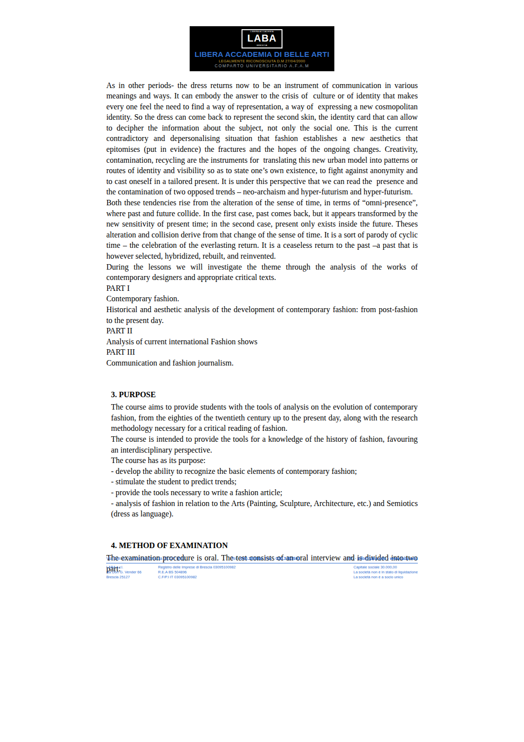LIBERA ACCADEMIA LABA BRESCIA
LIBERA ACCADEMIA DI BELLE ARTI
LEGALMENTE RICONOSCIUTA D.M 27/04/2000
COMPARTO UNIVERSITARIO A.F.A.M
As in other periods- the dress returns now to be an instrument of communication in various meanings and ways. It can embody the answer to the crisis of culture or of identity that makes every one feel the need to find a way of representation, a way of expressing a new cosmopolitan identity. So the dress can come back to represent the second skin, the identity card that can allow to decipher the information about the subject, not only the social one. This is the current contradictory and depersonalising situation that fashion establishes a new aesthetics that epitomises (put in evidence) the fractures and the hopes of the ongoing changes. Creativity, contamination, recycling are the instruments for translating this new urban model into patterns or routes of identity and visibility so as to state one’s own existence, to fight against anonymity and to cast oneself in a tailored present. It is under this perspective that we can read the presence and the contamination of two opposed trends – neo-archaism and hyper-futurism and hyper-futurism.
Both these tendencies rise from the alteration of the sense of time, in terms of “omni-presence”, where past and future collide. In the first case, past comes back, but it appears transformed by the new sensitivity of present time; in the second case, present only exists inside the future. Theses alteration and collision derive from that change of the sense of time. It is a sort of parody of cyclic time – the celebration of the everlasting return. It is a ceaseless return to the past –a past that is however selected, hybridized, rebuilt, and reinvented.
During the lessons we will investigate the theme through the analysis of the works of contemporary designers and appropriate critical texts.
PART I
Contemporary fashion.
Historical and aesthetic analysis of the development of contemporary fashion: from post-fashion to the present day.
PART II
Analysis of current international Fashion shows
PART III
Communication and fashion journalism.
3. PURPOSE
The course aims to provide students with the tools of analysis on the evolution of contemporary fashion, from the eighties of the twentieth century up to the present day, along with the research methodology necessary for a critical reading of fashion.
The course is intended to provide the tools for a knowledge of the history of fashion, favouring an interdisciplinary perspective.
The course has as its purpose:
- develop the ability to recognize the basic elements of contemporary fashion;
- stimulate the student to predict trends;
- provide the tools necessary to write a fashion article;
- analysis of fashion in relation to the Arts (Painting, Sculpture, Architecture, etc.) and Semiotics (dress as language).
4. METHOD OF EXAMINATION
The examination procedure is oral. The test consists of an oral interview and is divided into two part:
Via Don G. Vender 66 Brescia 25127 (BS)
Tel - 030.380894 Fax - 030.3391503
Info - info@laba.edu - www.laba.edu
LABA s.r.l.
via Don G. Vender 66
Brescia 25127
Registro delle Imprese di Brescia 03095100982
R.E.A BS 504896
C.F/P.I IT 03095100982
Capitale sociale 30.000,00
La società non è in stato di liquidazione
La società non è a socio unico